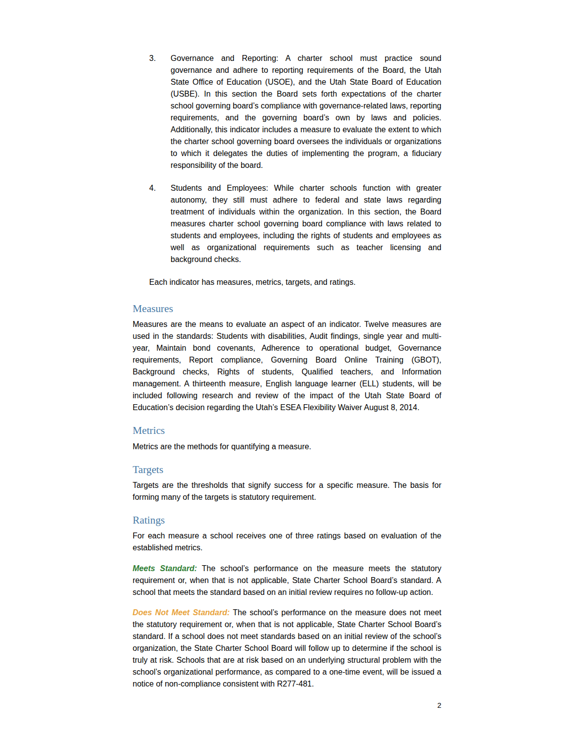3. Governance and Reporting: A charter school must practice sound governance and adhere to reporting requirements of the Board, the Utah State Office of Education (USOE), and the Utah State Board of Education (USBE). In this section the Board sets forth expectations of the charter school governing board’s compliance with governance-related laws, reporting requirements, and the governing board’s own by laws and policies. Additionally, this indicator includes a measure to evaluate the extent to which the charter school governing board oversees the individuals or organizations to which it delegates the duties of implementing the program, a fiduciary responsibility of the board.
4. Students and Employees: While charter schools function with greater autonomy, they still must adhere to federal and state laws regarding treatment of individuals within the organization. In this section, the Board measures charter school governing board compliance with laws related to students and employees, including the rights of students and employees as well as organizational requirements such as teacher licensing and background checks.
Each indicator has measures, metrics, targets, and ratings.
Measures
Measures are the means to evaluate an aspect of an indicator. Twelve measures are used in the standards: Students with disabilities, Audit findings, single year and multi-year, Maintain bond covenants, Adherence to operational budget, Governance requirements, Report compliance, Governing Board Online Training (GBOT), Background checks, Rights of students, Qualified teachers, and Information management. A thirteenth measure, English language learner (ELL) students, will be included following research and review of the impact of the Utah State Board of Education’s decision regarding the Utah’s ESEA Flexibility Waiver August 8, 2014.
Metrics
Metrics are the methods for quantifying a measure.
Targets
Targets are the thresholds that signify success for a specific measure. The basis for forming many of the targets is statutory requirement.
Ratings
For each measure a school receives one of three ratings based on evaluation of the established metrics.
Meets Standard: The school’s performance on the measure meets the statutory requirement or, when that is not applicable, State Charter School Board’s standard. A school that meets the standard based on an initial review requires no follow-up action.
Does Not Meet Standard: The school’s performance on the measure does not meet the statutory requirement or, when that is not applicable, State Charter School Board’s standard. If a school does not meet standards based on an initial review of the school’s organization, the State Charter School Board will follow up to determine if the school is truly at risk. Schools that are at risk based on an underlying structural problem with the school’s organizational performance, as compared to a one-time event, will be issued a notice of non-compliance consistent with R277-481.
2